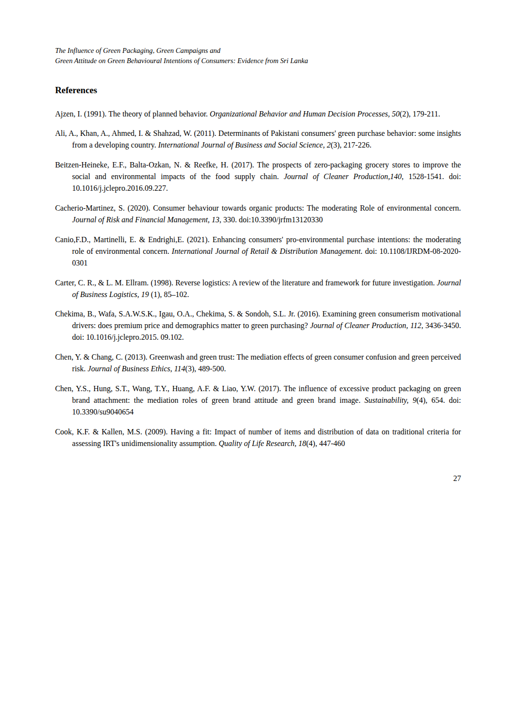The Influence of Green Packaging, Green Campaigns and
Green Attitude on Green Behavioural Intentions of Consumers: Evidence from Sri Lanka
References
Ajzen, I. (1991). The theory of planned behavior. Organizational Behavior and Human Decision Processes, 50(2), 179-211.
Ali, A., Khan, A., Ahmed, I. & Shahzad, W. (2011). Determinants of Pakistani consumers' green purchase behavior: some insights from a developing country. International Journal of Business and Social Science, 2(3), 217-226.
Beitzen-Heineke, E.F., Balta-Ozkan, N. & Reefke, H. (2017). The prospects of zero-packaging grocery stores to improve the social and environmental impacts of the food supply chain. Journal of Cleaner Production,140, 1528-1541. doi: 10.1016/j.jclepro.2016.09.227.
Cacherio-Martinez, S. (2020). Consumer behaviour towards organic products: The moderating Role of environmental concern. Journal of Risk and Financial Management, 13, 330. doi:10.3390/jrfm13120330
Canio,F.D., Martinelli, E. & Endrighi,E. (2021). Enhancing consumers' pro-environmental purchase intentions: the moderating role of environmental concern. International Journal of Retail & Distribution Management. doi: 10.1108/IJRDM-08-2020-0301
Carter, C. R., & L. M. Ellram. (1998). Reverse logistics: A review of the literature and framework for future investigation. Journal of Business Logistics, 19 (1), 85–102.
Chekima, B., Wafa, S.A.W.S.K., Igau, O.A., Chekima, S. & Sondoh, S.L. Jr. (2016). Examining green consumerism motivational drivers: does premium price and demographics matter to green purchasing? Journal of Cleaner Production, 112, 3436-3450. doi: 10.1016/j.jclepro.2015. 09.102.
Chen, Y. & Chang, C. (2013). Greenwash and green trust: The mediation effects of green consumer confusion and green perceived risk. Journal of Business Ethics, 114(3), 489-500.
Chen, Y.S., Hung, S.T., Wang, T.Y., Huang, A.F. & Liao, Y.W. (2017). The influence of excessive product packaging on green brand attachment: the mediation roles of green brand attitude and green brand image. Sustainability, 9(4), 654. doi: 10.3390/su9040654
Cook, K.F. & Kallen, M.S. (2009). Having a fit: Impact of number of items and distribution of data on traditional criteria for assessing IRT's unidimensionality assumption. Quality of Life Research, 18(4), 447-460
27